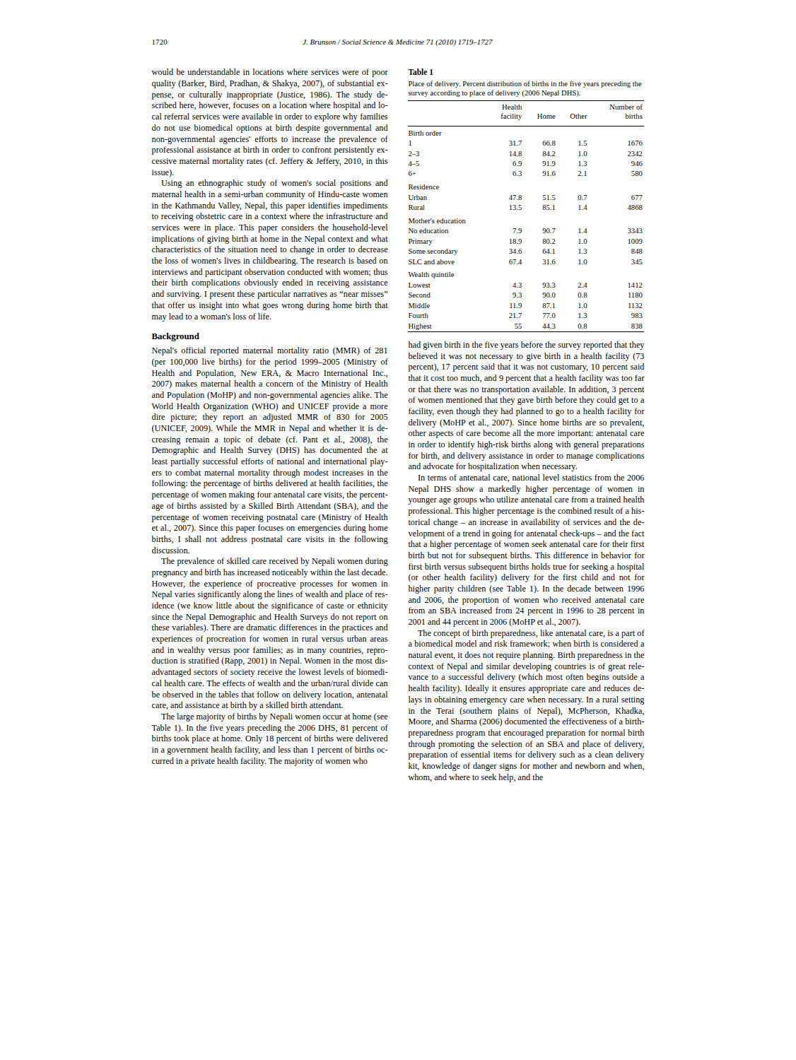1720
J. Brunson / Social Science & Medicine 71 (2010) 1719–1727
would be understandable in locations where services were of poor quality (Barker, Bird, Pradhan, & Shakya, 2007), of substantial expense, or culturally inappropriate (Justice, 1986). The study described here, however, focuses on a location where hospital and local referral services were available in order to explore why families do not use biomedical options at birth despite governmental and non-governmental agencies' efforts to increase the prevalence of professional assistance at birth in order to confront persistently excessive maternal mortality rates (cf. Jeffery & Jeffery, 2010, in this issue).
Using an ethnographic study of women's social positions and maternal health in a semi-urban community of Hindu-caste women in the Kathmandu Valley, Nepal, this paper identifies impediments to receiving obstetric care in a context where the infrastructure and services were in place. This paper considers the household-level implications of giving birth at home in the Nepal context and what characteristics of the situation need to change in order to decrease the loss of women's lives in childbearing. The research is based on interviews and participant observation conducted with women; thus their birth complications obviously ended in receiving assistance and surviving. I present these particular narratives as “near misses” that offer us insight into what goes wrong during home birth that may lead to a woman's loss of life.
Background
Nepal's official reported maternal mortality ratio (MMR) of 281 (per 100,000 live births) for the period 1999–2005 (Ministry of Health and Population, New ERA, & Macro International Inc., 2007) makes maternal health a concern of the Ministry of Health and Population (MoHP) and non-governmental agencies alike. The World Health Organization (WHO) and UNICEF provide a more dire picture; they report an adjusted MMR of 830 for 2005 (UNICEF, 2009). While the MMR in Nepal and whether it is decreasing remain a topic of debate (cf. Pant et al., 2008), the Demographic and Health Survey (DHS) has documented the at least partially successful efforts of national and international players to combat maternal mortality through modest increases in the following: the percentage of births delivered at health facilities, the percentage of women making four antenatal care visits, the percentage of births assisted by a Skilled Birth Attendant (SBA), and the percentage of women receiving postnatal care (Ministry of Health et al., 2007). Since this paper focuses on emergencies during home births, I shall not address postnatal care visits in the following discussion.
The prevalence of skilled care received by Nepali women during pregnancy and birth has increased noticeably within the last decade. However, the experience of procreative processes for women in Nepal varies significantly along the lines of wealth and place of residence (we know little about the significance of caste or ethnicity since the Nepal Demographic and Health Surveys do not report on these variables). There are dramatic differences in the practices and experiences of procreation for women in rural versus urban areas and in wealthy versus poor families; as in many countries, reproduction is stratified (Rapp, 2001) in Nepal. Women in the most disadvantaged sectors of society receive the lowest levels of biomedical health care. The effects of wealth and the urban/rural divide can be observed in the tables that follow on delivery location, antenatal care, and assistance at birth by a skilled birth attendant.
The large majority of births by Nepali women occur at home (see Table 1). In the five years preceding the 2006 DHS, 81 percent of births took place at home. Only 18 percent of births were delivered in a government health facility, and less than 1 percent of births occurred in a private health facility. The majority of women who
Table 1
Place of delivery. Percent distribution of births in the five years preceding the survey according to place of delivery (2006 Nepal DHS).
| | Health facility | Home | Other | Number of births |
| --- | --- | --- | --- | --- |
| Birth order |
| 1 | 31.7 | 66.8 | 1.5 | 1676 |
| 2–3 | 14.8 | 84.2 | 1.0 | 2342 |
| 4–5 | 6.9 | 91.9 | 1.3 | 946 |
| 6+ | 6.3 | 91.6 | 2.1 | 580 |
| Residence |
| Urban | 47.8 | 51.5 | 0.7 | 677 |
| Rural | 13.5 | 85.1 | 1.4 | 4868 |
| Mother's education |
| No education | 7.9 | 90.7 | 1.4 | 3343 |
| Primary | 18.9 | 80.2 | 1.0 | 1009 |
| Some secondary | 34.6 | 64.1 | 1.3 | 848 |
| SLC and above | 67.4 | 31.6 | 1.0 | 345 |
| Wealth quintile |
| Lowest | 4.3 | 93.3 | 2.4 | 1412 |
| Second | 9.3 | 90.0 | 0.8 | 1180 |
| Middle | 11.9 | 87.1 | 1.0 | 1132 |
| Fourth | 21.7 | 77.0 | 1.3 | 983 |
| Highest | 55 | 44.3 | 0.8 | 838 |
had given birth in the five years before the survey reported that they believed it was not necessary to give birth in a health facility (73 percent), 17 percent said that it was not customary, 10 percent said that it cost too much, and 9 percent that a health facility was too far or that there was no transportation available. In addition, 3 percent of women mentioned that they gave birth before they could get to a facility, even though they had planned to go to a health facility for delivery (MoHP et al., 2007). Since home births are so prevalent, other aspects of care become all the more important: antenatal care in order to identify high-risk births along with general preparations for birth, and delivery assistance in order to manage complications and advocate for hospitalization when necessary.
In terms of antenatal care, national level statistics from the 2006 Nepal DHS show a markedly higher percentage of women in younger age groups who utilize antenatal care from a trained health professional. This higher percentage is the combined result of a historical change – an increase in availability of services and the development of a trend in going for antenatal check-ups – and the fact that a higher percentage of women seek antenatal care for their first birth but not for subsequent births. This difference in behavior for first birth versus subsequent births holds true for seeking a hospital (or other health facility) delivery for the first child and not for higher parity children (see Table 1). In the decade between 1996 and 2006, the proportion of women who received antenatal care from an SBA increased from 24 percent in 1996 to 28 percent in 2001 and 44 percent in 2006 (MoHP et al., 2007).
The concept of birth preparedness, like antenatal care, is a part of a biomedical model and risk framework; when birth is considered a natural event, it does not require planning. Birth preparedness in the context of Nepal and similar developing countries is of great relevance to a successful delivery (which most often begins outside a health facility). Ideally it ensures appropriate care and reduces delays in obtaining emergency care when necessary. In a rural setting in the Terai (southern plains of Nepal), McPherson, Khadka, Moore, and Sharma (2006) documented the effectiveness of a birth-preparedness program that encouraged preparation for normal birth through promoting the selection of an SBA and place of delivery, preparation of essential items for delivery such as a clean delivery kit, knowledge of danger signs for mother and newborn and when, whom, and where to seek help, and the